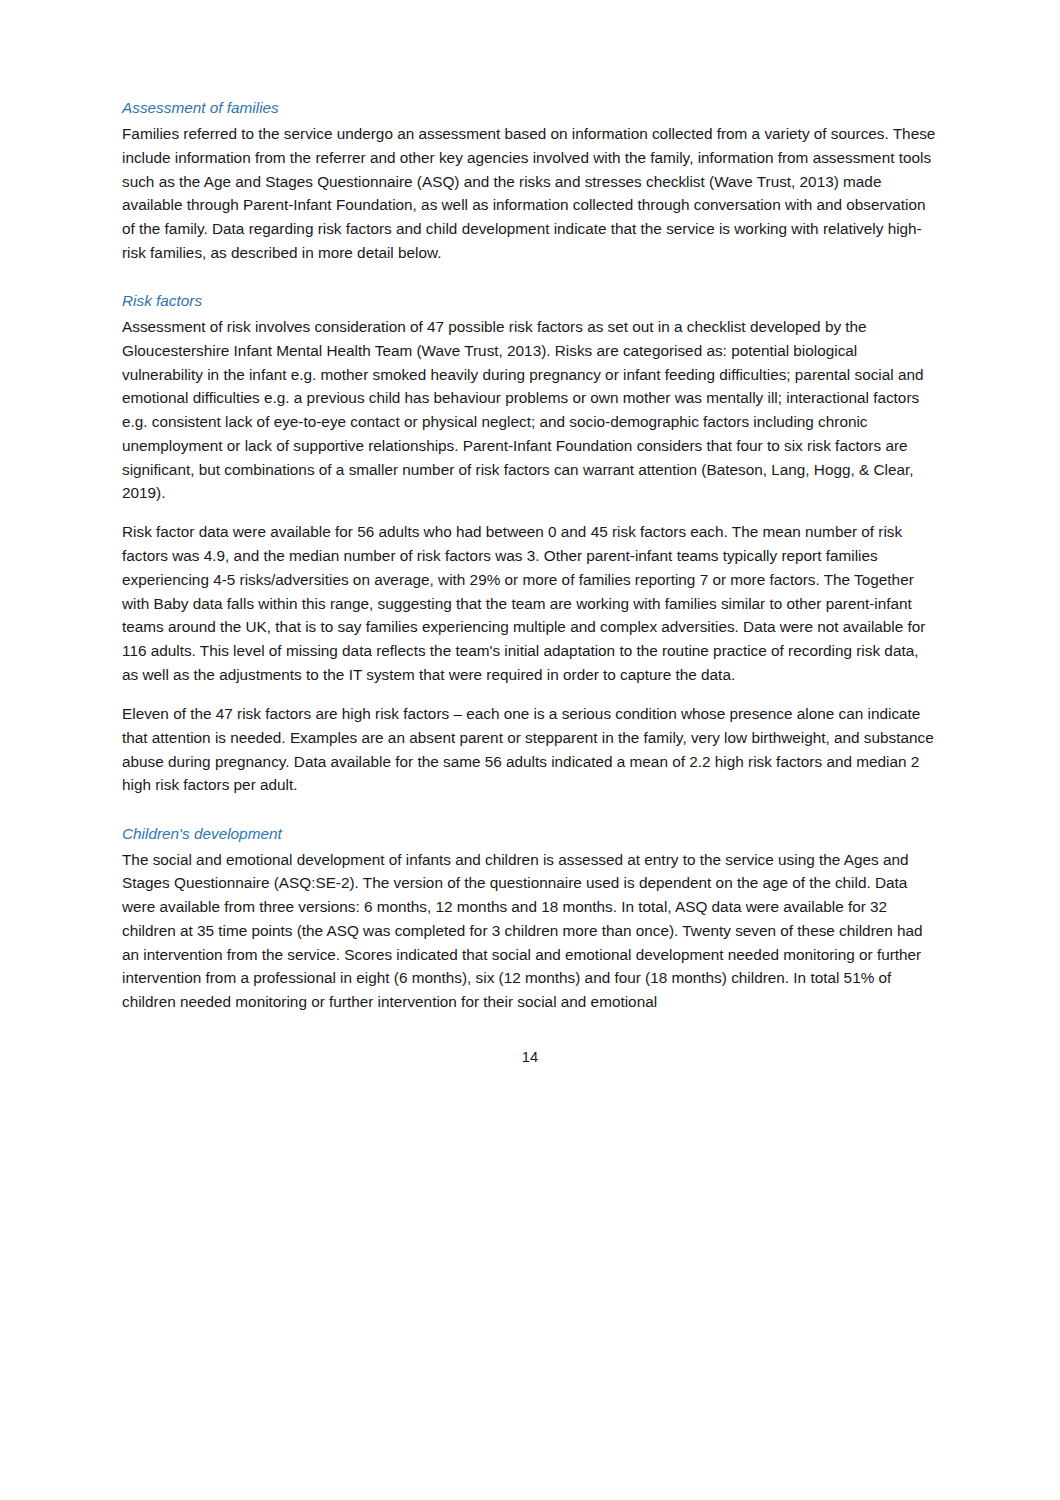Assessment of families
Families referred to the service undergo an assessment based on information collected from a variety of sources. These include information from the referrer and other key agencies involved with the family, information from assessment tools such as the Age and Stages Questionnaire (ASQ) and the risks and stresses checklist (Wave Trust, 2013) made available through Parent-Infant Foundation, as well as information collected through conversation with and observation of the family. Data regarding risk factors and child development indicate that the service is working with relatively high-risk families, as described in more detail below.
Risk factors
Assessment of risk involves consideration of 47 possible risk factors as set out in a checklist developed by the Gloucestershire Infant Mental Health Team (Wave Trust, 2013). Risks are categorised as: potential biological vulnerability in the infant e.g. mother smoked heavily during pregnancy or infant feeding difficulties; parental social and emotional difficulties e.g. a previous child has behaviour problems or own mother was mentally ill; interactional factors e.g. consistent lack of eye-to-eye contact or physical neglect; and socio-demographic factors including chronic unemployment or lack of supportive relationships. Parent-Infant Foundation considers that four to six risk factors are significant, but combinations of a smaller number of risk factors can warrant attention (Bateson, Lang, Hogg, & Clear, 2019).
Risk factor data were available for 56 adults who had between 0 and 45 risk factors each. The mean number of risk factors was 4.9, and the median number of risk factors was 3. Other parent-infant teams typically report families experiencing 4-5 risks/adversities on average, with 29% or more of families reporting 7 or more factors. The Together with Baby data falls within this range, suggesting that the team are working with families similar to other parent-infant teams around the UK, that is to say families experiencing multiple and complex adversities. Data were not available for 116 adults. This level of missing data reflects the team's initial adaptation to the routine practice of recording risk data, as well as the adjustments to the IT system that were required in order to capture the data.
Eleven of the 47 risk factors are high risk factors – each one is a serious condition whose presence alone can indicate that attention is needed. Examples are an absent parent or stepparent in the family, very low birthweight, and substance abuse during pregnancy. Data available for the same 56 adults indicated a mean of 2.2 high risk factors and median 2 high risk factors per adult.
Children's development
The social and emotional development of infants and children is assessed at entry to the service using the Ages and Stages Questionnaire (ASQ:SE-2). The version of the questionnaire used is dependent on the age of the child. Data were available from three versions: 6 months, 12 months and 18 months. In total, ASQ data were available for 32 children at 35 time points (the ASQ was completed for 3 children more than once). Twenty seven of these children had an intervention from the service. Scores indicated that social and emotional development needed monitoring or further intervention from a professional in eight (6 months), six (12 months) and four (18 months) children. In total 51% of children needed monitoring or further intervention for their social and emotional
14